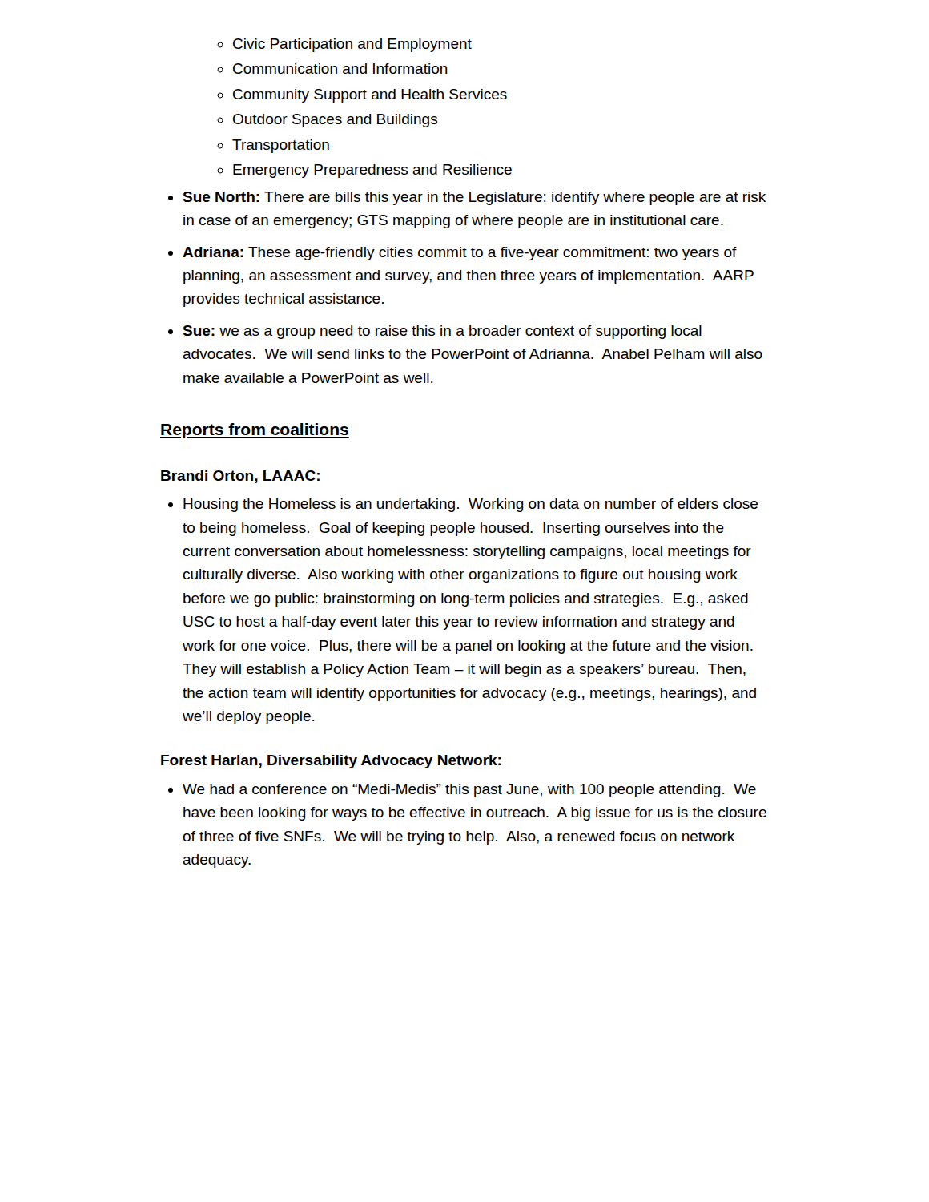Civic Participation and Employment
Communication and Information
Community Support and Health Services
Outdoor Spaces and Buildings
Transportation
Emergency Preparedness and Resilience
Sue North: There are bills this year in the Legislature: identify where people are at risk in case of an emergency; GTS mapping of where people are in institutional care.
Adriana: These age-friendly cities commit to a five-year commitment: two years of planning, an assessment and survey, and then three years of implementation. AARP provides technical assistance.
Sue: we as a group need to raise this in a broader context of supporting local advocates. We will send links to the PowerPoint of Adrianna. Anabel Pelham will also make available a PowerPoint as well.
Reports from coalitions
Brandi Orton, LAAAC:
Housing the Homeless is an undertaking. Working on data on number of elders close to being homeless. Goal of keeping people housed. Inserting ourselves into the current conversation about homelessness: storytelling campaigns, local meetings for culturally diverse. Also working with other organizations to figure out housing work before we go public: brainstorming on long-term policies and strategies. E.g., asked USC to host a half-day event later this year to review information and strategy and work for one voice. Plus, there will be a panel on looking at the future and the vision. They will establish a Policy Action Team – it will begin as a speakers’ bureau. Then, the action team will identify opportunities for advocacy (e.g., meetings, hearings), and we’ll deploy people.
Forest Harlan, Diversability Advocacy Network:
We had a conference on “Medi-Medis” this past June, with 100 people attending. We have been looking for ways to be effective in outreach. A big issue for us is the closure of three of five SNFs. We will be trying to help. Also, a renewed focus on network adequacy.